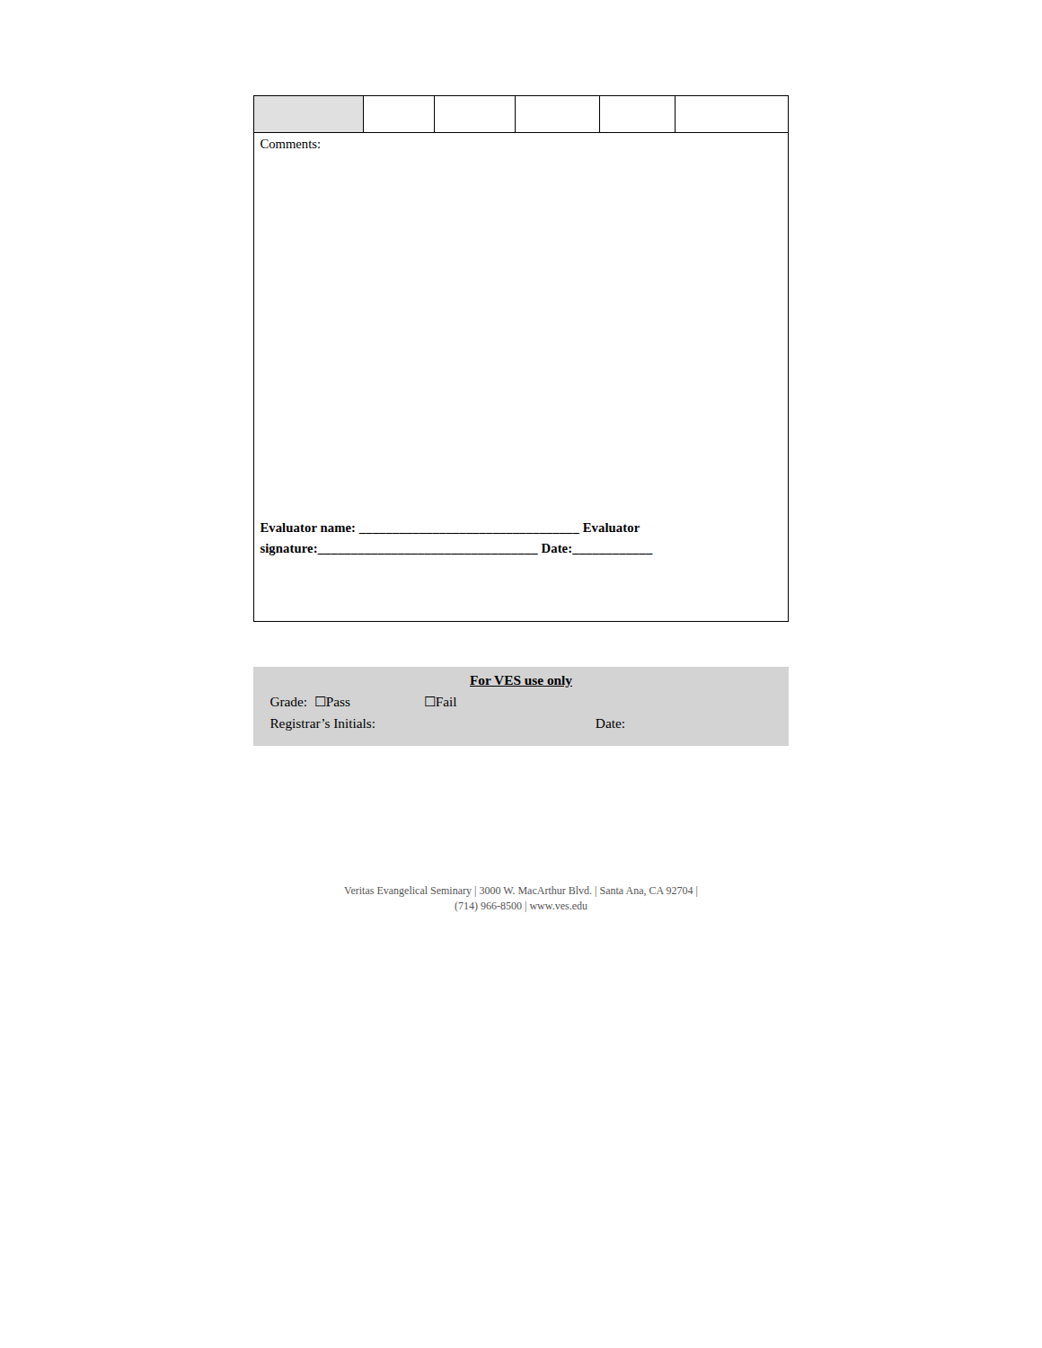| Comments: Evaluator name: _________________________________ Evaluator signature:_________________________________ Date:____________ |
For VES use only
Grade: ☐Pass ☐Fail
Registrar’s Initials:Date:
Veritas Evangelical Seminary | 3000 W. MacArthur Blvd. | Santa Ana, CA 92704 |
(714) 966-8500 | www.ves.edu